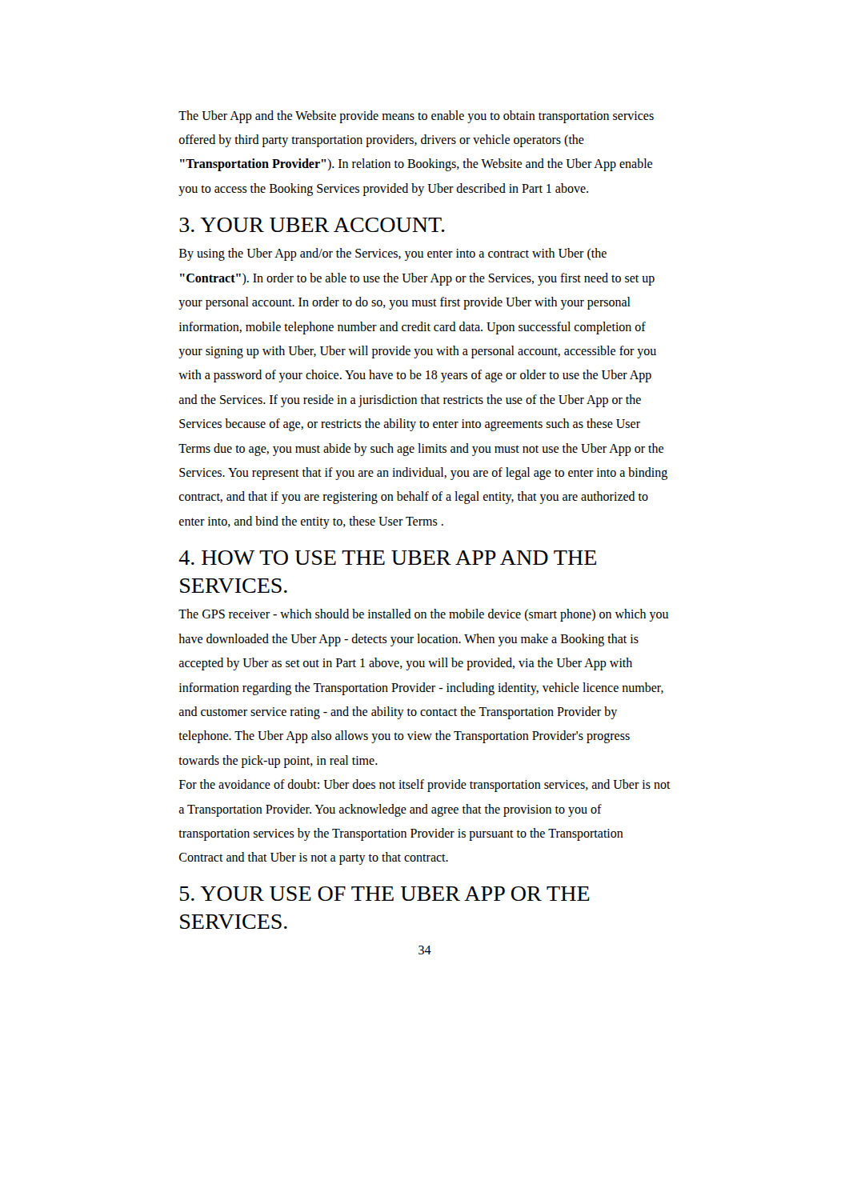The Uber App and the Website provide means to enable you to obtain transportation services offered by third party transportation providers, drivers or vehicle operators (the "Transportation Provider"). In relation to Bookings, the Website and the Uber App enable you to access the Booking Services provided by Uber described in Part 1 above.
3. YOUR UBER ACCOUNT.
By using the Uber App and/or the Services, you enter into a contract with Uber (the "Contract"). In order to be able to use the Uber App or the Services, you first need to set up your personal account. In order to do so, you must first provide Uber with your personal information, mobile telephone number and credit card data. Upon successful completion of your signing up with Uber, Uber will provide you with a personal account, accessible for you with a password of your choice. You have to be 18 years of age or older to use the Uber App and the Services. If you reside in a jurisdiction that restricts the use of the Uber App or the Services because of age, or restricts the ability to enter into agreements such as these User Terms due to age, you must abide by such age limits and you must not use the Uber App or the Services. You represent that if you are an individual, you are of legal age to enter into a binding contract, and that if you are registering on behalf of a legal entity, that you are authorized to enter into, and bind the entity to, these User Terms .
4. HOW TO USE THE UBER APP AND THE SERVICES.
The GPS receiver - which should be installed on the mobile device (smart phone) on which you have downloaded the Uber App - detects your location. When you make a Booking that is accepted by Uber as set out in Part 1 above, you will be provided, via the Uber App with information regarding the Transportation Provider - including identity, vehicle licence number, and customer service rating - and the ability to contact the Transportation Provider by telephone. The Uber App also allows you to view the Transportation Provider's progress towards the pick-up point, in real time.
For the avoidance of doubt: Uber does not itself provide transportation services, and Uber is not a Transportation Provider. You acknowledge and agree that the provision to you of transportation services by the Transportation Provider is pursuant to the Transportation Contract and that Uber is not a party to that contract.
5. YOUR USE OF THE UBER APP OR THE SERVICES.
34